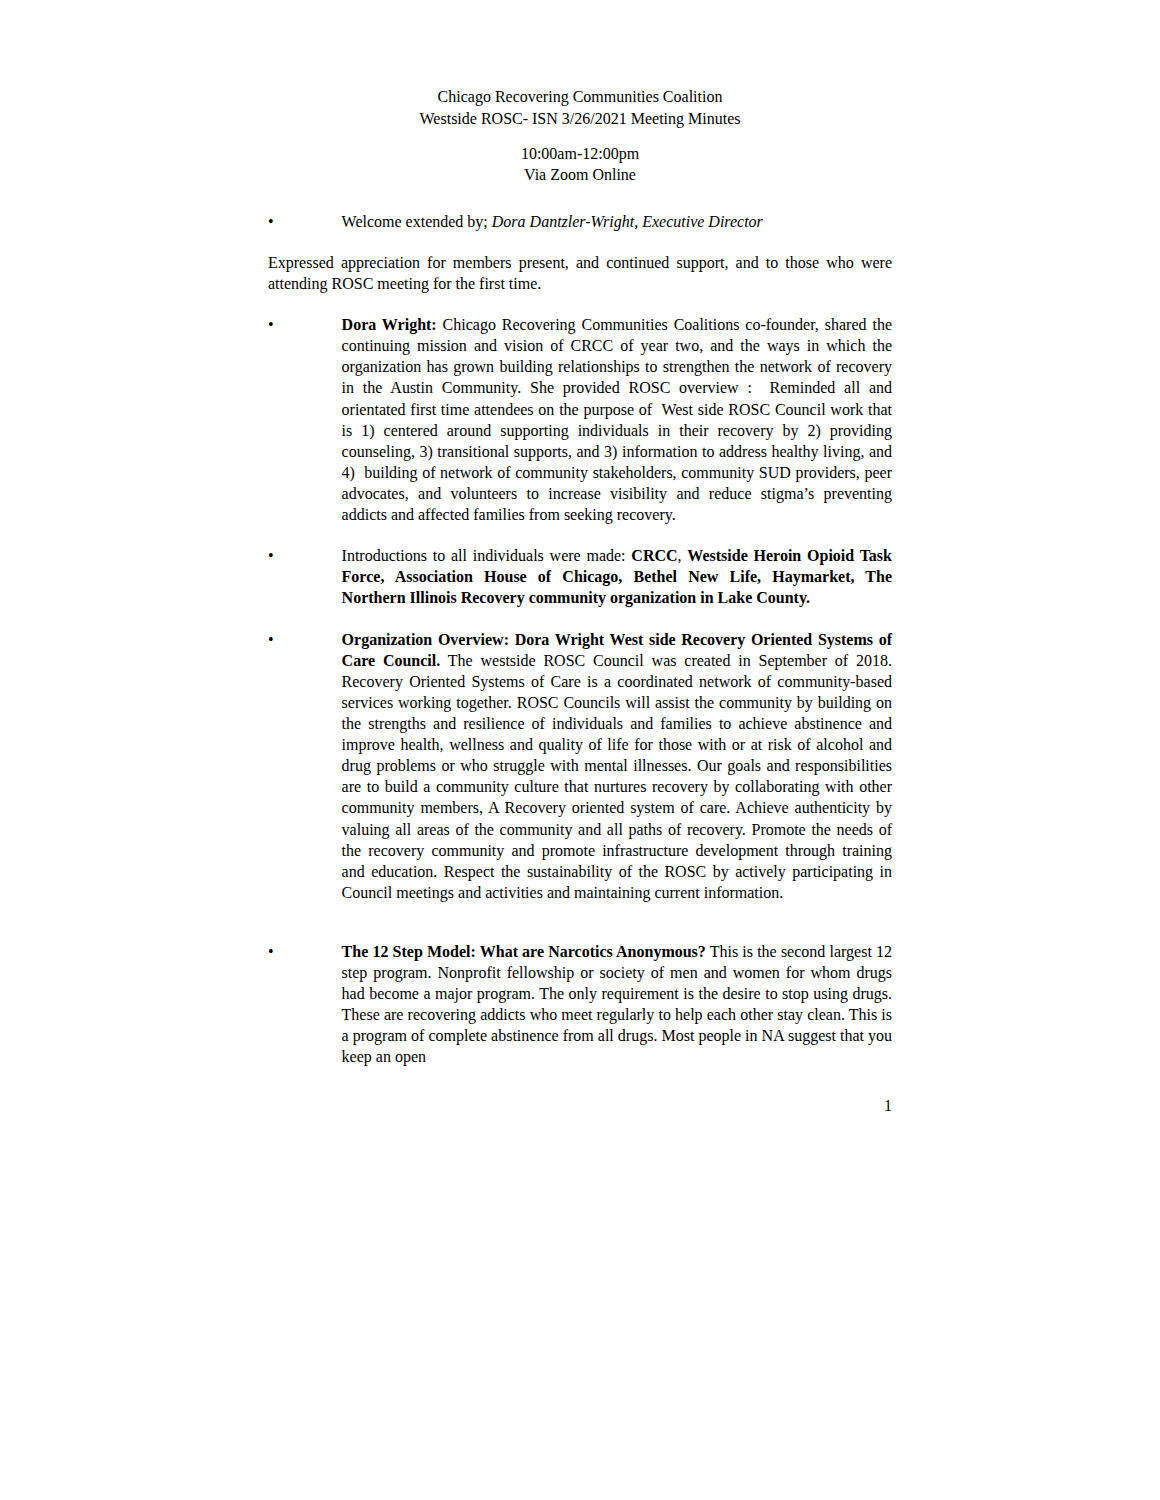Chicago Recovering Communities Coalition Westside ROSC- ISN 3/26/2021 Meeting Minutes
10:00am-12:00pm Via Zoom Online
Welcome extended by; Dora Dantzler-Wright, Executive Director
Expressed appreciation for members present, and continued support, and to those who were attending ROSC meeting for the first time.
Dora Wright: Chicago Recovering Communities Coalitions co-founder, shared the continuing mission and vision of CRCC of year two, and the ways in which the organization has grown building relationships to strengthen the network of recovery in the Austin Community. She provided ROSC overview : Reminded all and orientated first time attendees on the purpose of West side ROSC Council work that is 1) centered around supporting individuals in their recovery by 2) providing counseling, 3) transitional supports, and 3) information to address healthy living, and 4) building of network of community stakeholders, community SUD providers, peer advocates, and volunteers to increase visibility and reduce stigma’s preventing addicts and affected families from seeking recovery.
Introductions to all individuals were made: CRCC, Westside Heroin Opioid Task Force, Association House of Chicago, Bethel New Life, Haymarket, The Northern Illinois Recovery community organization in Lake County.
Organization Overview: Dora Wright West side Recovery Oriented Systems of Care Council. The westside ROSC Council was created in September of 2018. Recovery Oriented Systems of Care is a coordinated network of community-based services working together. ROSC Councils will assist the community by building on the strengths and resilience of individuals and families to achieve abstinence and improve health, wellness and quality of life for those with or at risk of alcohol and drug problems or who struggle with mental illnesses. Our goals and responsibilities are to build a community culture that nurtures recovery by collaborating with other community members, A Recovery oriented system of care. Achieve authenticity by valuing all areas of the community and all paths of recovery. Promote the needs of the recovery community and promote infrastructure development through training and education. Respect the sustainability of the ROSC by actively participating in Council meetings and activities and maintaining current information.
The 12 Step Model: What are Narcotics Anonymous? This is the second largest 12 step program. Nonprofit fellowship or society of men and women for whom drugs had become a major program. The only requirement is the desire to stop using drugs. These are recovering addicts who meet regularly to help each other stay clean. This is a program of complete abstinence from all drugs. Most people in NA suggest that you keep an open
1